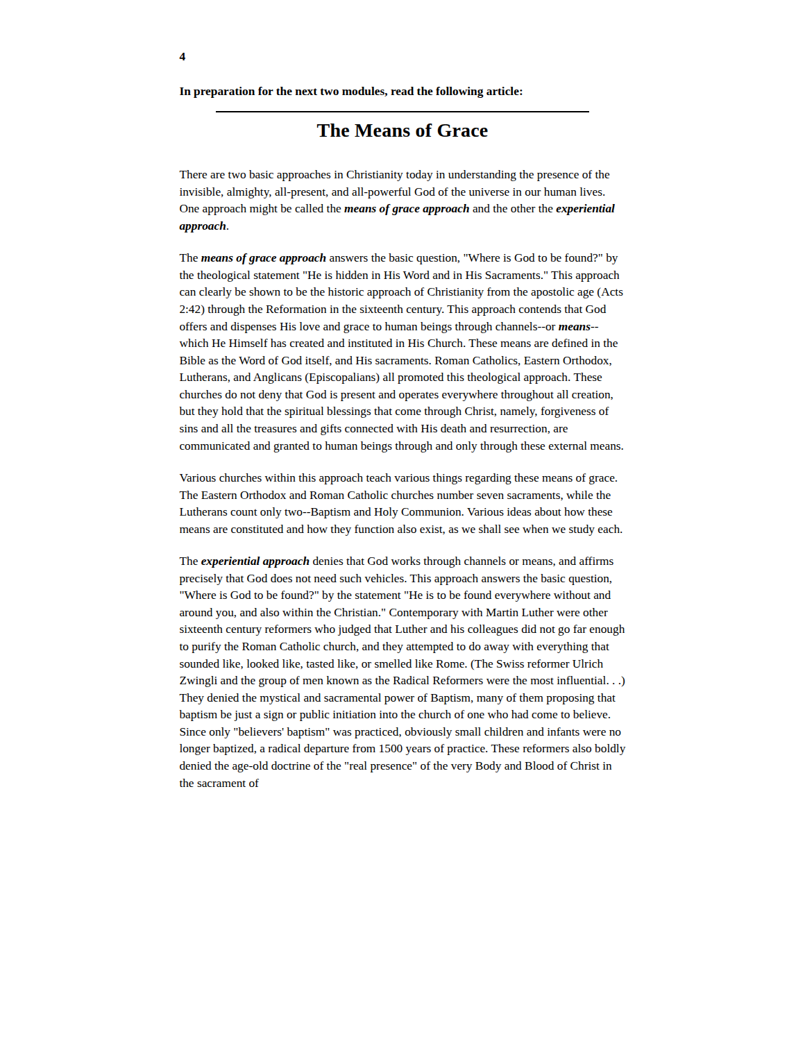4
In preparation for the next two modules, read the following article:
The Means of Grace
There are two basic approaches in Christianity today in understanding the presence of the invisible, almighty, all-present, and all-powerful God of the universe in our human lives. One approach might be called the means of grace approach and the other the experiential approach.
The means of grace approach answers the basic question, "Where is God to be found?" by the theological statement "He is hidden in His Word and in His Sacraments." This approach can clearly be shown to be the historic approach of Christianity from the apostolic age (Acts 2:42) through the Reformation in the sixteenth century. This approach contends that God offers and dispenses His love and grace to human beings through channels--or means--which He Himself has created and instituted in His Church. These means are defined in the Bible as the Word of God itself, and His sacraments. Roman Catholics, Eastern Orthodox, Lutherans, and Anglicans (Episcopalians) all promoted this theological approach. These churches do not deny that God is present and operates everywhere throughout all creation, but they hold that the spiritual blessings that come through Christ, namely, forgiveness of sins and all the treasures and gifts connected with His death and resurrection, are communicated and granted to human beings through and only through these external means.
Various churches within this approach teach various things regarding these means of grace. The Eastern Orthodox and Roman Catholic churches number seven sacraments, while the Lutherans count only two--Baptism and Holy Communion. Various ideas about how these means are constituted and how they function also exist, as we shall see when we study each.
The experiential approach denies that God works through channels or means, and affirms precisely that God does not need such vehicles. This approach answers the basic question, "Where is God to be found?" by the statement "He is to be found everywhere without and around you, and also within the Christian." Contemporary with Martin Luther were other sixteenth century reformers who judged that Luther and his colleagues did not go far enough to purify the Roman Catholic church, and they attempted to do away with everything that sounded like, looked like, tasted like, or smelled like Rome. (The Swiss reformer Ulrich Zwingli and the group of men known as the Radical Reformers were the most influential. . .) They denied the mystical and sacramental power of Baptism, many of them proposing that baptism be just a sign or public initiation into the church of one who had come to believe. Since only "believers' baptism" was practiced, obviously small children and infants were no longer baptized, a radical departure from 1500 years of practice. These reformers also boldly denied the age-old doctrine of the "real presence" of the very Body and Blood of Christ in the sacrament of